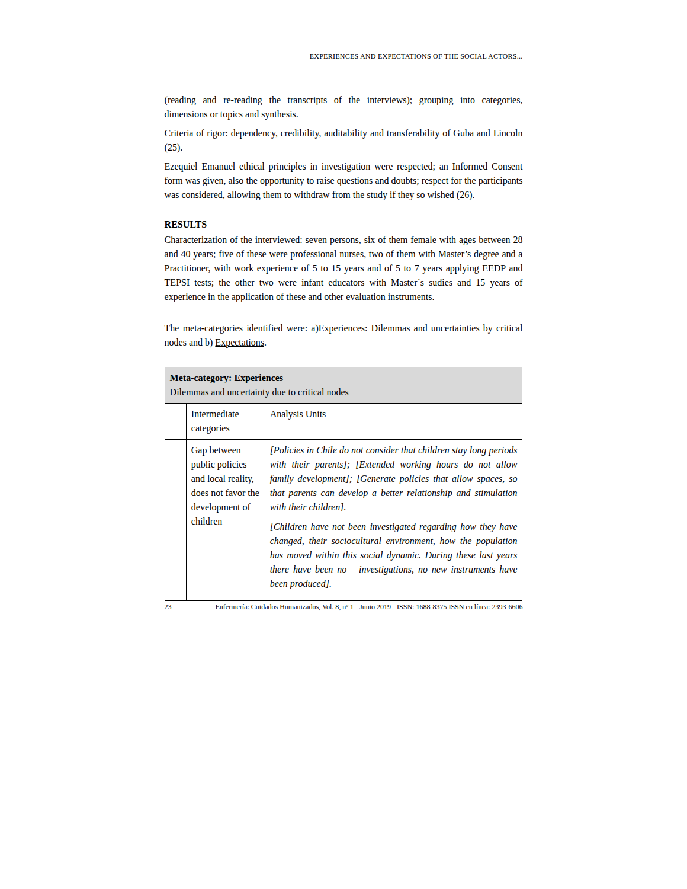EXPERIENCES AND EXPECTATIONS OF THE SOCIAL ACTORS...
(reading and re-reading the transcripts of the interviews); grouping into categories, dimensions or topics and synthesis.
Criteria of rigor: dependency, credibility, auditability and transferability of Guba and Lincoln (25).
Ezequiel Emanuel ethical principles in investigation were respected; an Informed Consent form was given, also the opportunity to raise questions and doubts; respect for the participants was considered, allowing them to withdraw from the study if they so wished (26).
RESULTS
Characterization of the interviewed: seven persons, six of them female with ages between 28 and 40 years; five of these were professional nurses, two of them with Master’s degree and a Practitioner, with work experience of 5 to 15 years and of 5 to 7 years applying EEDP and TEPSI tests; the other two were infant educators with Master´s sudies and 15 years of experience in the application of these and other evaluation instruments.
The meta-categories identified were: a)Experiences: Dilemmas and uncertainties by critical nodes and b) Expectations.
| Meta-category: Experiences Dilemmas and uncertainty due to critical nodes |
| | Intermediate categories | Analysis Units |
| | Gap between public policies and local reality, does not favor the development of children | [Policies in Chile do not consider that children stay long periods with their parents]; [Extended working hours do not allow family development]; [Generate policies that allow spaces, so that parents can develop a better relationship and stimulation with their children]. [Children have not been investigated regarding how they have changed, their sociocultural environment, how the population has moved within this social dynamic. During these last years there have been no investigations, no new instruments have been produced]. |
23
Enfermería: Cuidados Humanizados, Vol. 8, nº 1 - Junio 2019 - ISSN: 1688-8375 ISSN en línea: 2393-6606